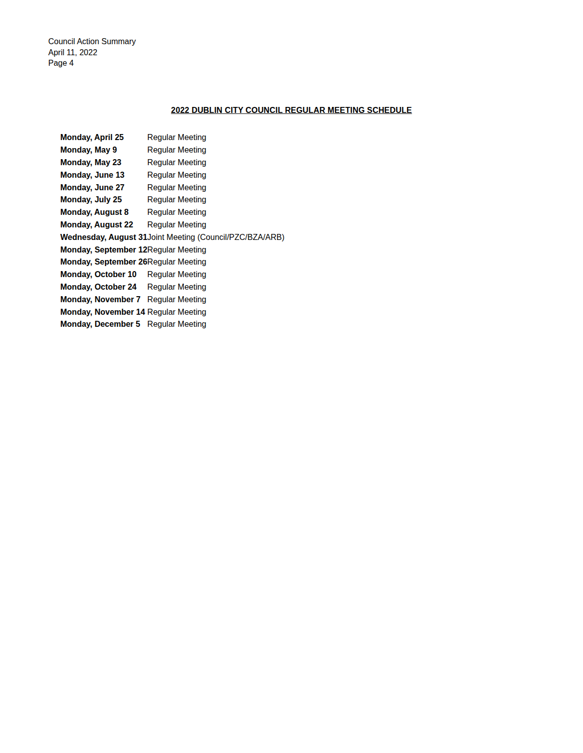Council Action Summary
April 11, 2022
Page 4
2022 DUBLIN CITY COUNCIL REGULAR MEETING SCHEDULE
| Monday, April 25 | Regular Meeting |
| Monday, May 9 | Regular Meeting |
| Monday, May 23 | Regular Meeting |
| Monday, June 13 | Regular Meeting |
| Monday, June 27 | Regular Meeting |
| Monday, July 25 | Regular Meeting |
| Monday, August 8 | Regular Meeting |
| Monday, August 22 | Regular Meeting |
| Wednesday, August 31 | Joint Meeting (Council/PZC/BZA/ARB) |
| Monday, September 12 | Regular Meeting |
| Monday, September 26 | Regular Meeting |
| Monday, October 10 | Regular Meeting |
| Monday, October 24 | Regular Meeting |
| Monday, November 7 | Regular Meeting |
| Monday, November 14 | Regular Meeting |
| Monday, December 5 | Regular Meeting |